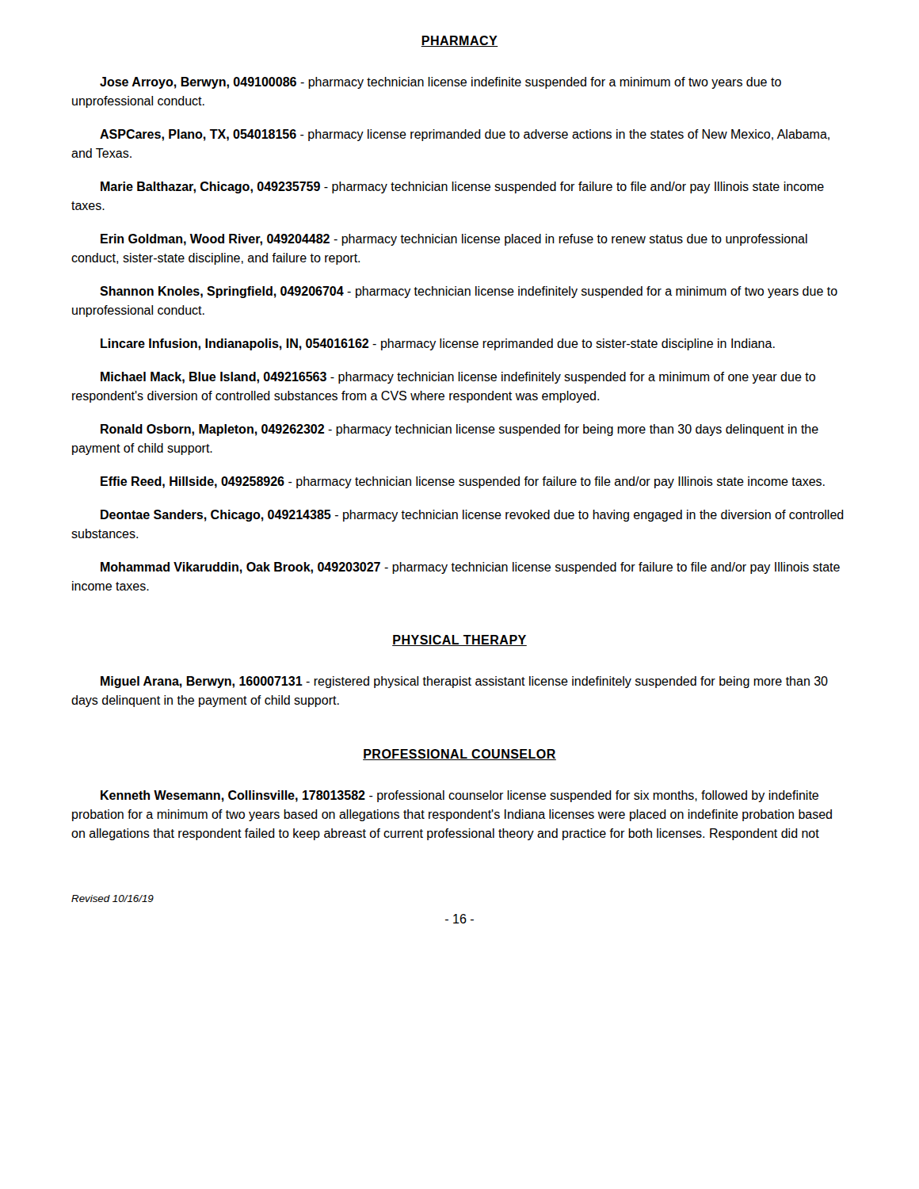PHARMACY
Jose Arroyo, Berwyn, 049100086 - pharmacy technician license indefinite suspended for a minimum of two years due to unprofessional conduct.
ASPCares, Plano, TX, 054018156 - pharmacy license reprimanded due to adverse actions in the states of New Mexico, Alabama, and Texas.
Marie Balthazar, Chicago, 049235759 - pharmacy technician license suspended for failure to file and/or pay Illinois state income taxes.
Erin Goldman, Wood River, 049204482 - pharmacy technician license placed in refuse to renew status due to unprofessional conduct, sister-state discipline, and failure to report.
Shannon Knoles, Springfield, 049206704 - pharmacy technician license indefinitely suspended for a minimum of two years due to unprofessional conduct.
Lincare Infusion, Indianapolis, IN, 054016162 - pharmacy license reprimanded due to sister-state discipline in Indiana.
Michael Mack, Blue Island, 049216563 - pharmacy technician license indefinitely suspended for a minimum of one year due to respondent's diversion of controlled substances from a CVS where respondent was employed.
Ronald Osborn, Mapleton, 049262302 - pharmacy technician license suspended for being more than 30 days delinquent in the payment of child support.
Effie Reed, Hillside, 049258926 - pharmacy technician license suspended for failure to file and/or pay Illinois state income taxes.
Deontae Sanders, Chicago, 049214385 - pharmacy technician license revoked due to having engaged in the diversion of controlled substances.
Mohammad Vikaruddin, Oak Brook, 049203027 - pharmacy technician license suspended for failure to file and/or pay Illinois state income taxes.
PHYSICAL THERAPY
Miguel Arana, Berwyn, 160007131 - registered physical therapist assistant license indefinitely suspended for being more than 30 days delinquent in the payment of child support.
PROFESSIONAL COUNSELOR
Kenneth Wesemann, Collinsville, 178013582 - professional counselor license suspended for six months, followed by indefinite probation for a minimum of two years based on allegations that respondent's Indiana licenses were placed on indefinite probation based on allegations that respondent failed to keep abreast of current professional theory and practice for both licenses. Respondent did not
Revised 10/16/19
- 16 -